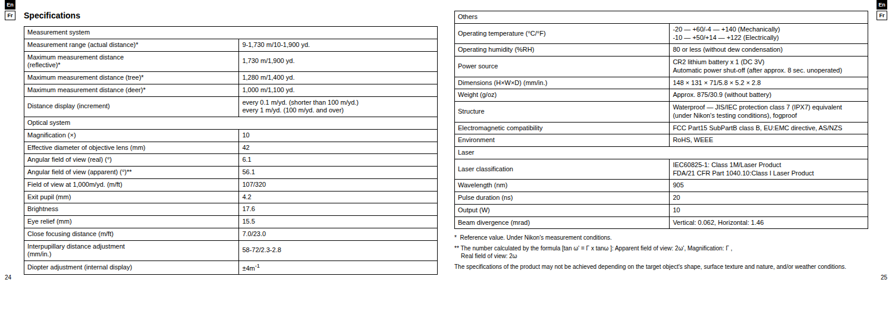En
Fr
Specifications
| Measurement system |
| Measurement range (actual distance)* | 9-1,730 m/10-1,900 yd. |
| Maximum measurement distance (reflective)* | 1,730 m/1,900 yd. |
| Maximum measurement distance (tree)* | 1,280 m/1,400 yd. |
| Maximum measurement distance (deer)* | 1,000 m/1,100 yd. |
| Distance display (increment) | every 0.1 m/yd. (shorter than 100 m/yd.) every 1 m/yd. (100 m/yd. and over) |
| Optical system |
| Magnification (×) | 10 |
| Effective diameter of objective lens (mm) | 42 |
| Angular field of view (real) (°) | 6.1 |
| Angular field of view (apparent) (°)** | 56.1 |
| Field of view at 1,000m/yd. (m/ft) | 107/320 |
| Exit pupil (mm) | 4.2 |
| Brightness | 17.6 |
| Eye relief (mm) | 15.5 |
| Close focusing distance (m/ft) | 7.0/23.0 |
| Interpupillary distance adjustment (mm/in.) | 58-72/2.3-2.8 |
| Diopter adjustment (internal display) | ±4m -1 |
24
En
Fr
| Others |
| Operating temperature (°C/°F) | -20 — +60/-4 — +140 (Mechanically) -10 — +50/+14 — +122 (Electrically) |
| Operating humidity (%RH) | 80 or less (without dew condensation) |
| Power source | CR2 lithium battery x 1 (DC 3V) Automatic power shut-off (after approx. 8 sec. unoperated) |
| Dimensions (H×W×D) (mm/in.) | 148 × 131 × 71/5.8 × 5.2 × 2.8 |
| Weight (g/oz) | Approx. 875/30.9 (without battery) |
| Structure | Waterproof — JIS/IEC protection class 7 (IPX7) equivalent (under Nikon's testing conditions), fogproof |
| Electromagnetic compatibility | FCC Part15 SubPartB class B, EU:EMC directive, AS/NZS |
| Environment | RoHS, WEEE |
| Laser |
| Laser classification | IEC60825-1: Class 1M/Laser Product FDA/21 CFR Part 1040.10:Class I Laser Product |
| Wavelength (nm) | 905 |
| Pulse duration (ns) | 20 |
| Output (W) | 10 |
| Beam divergence (mrad) | Vertical: 0.062, Horizontal: 1.46 |
* Reference value. Under Nikon's measurement conditions.
** The number calculated by the formula [tan ω' = Γ x tanω ]: Apparent field of view: 2ω', Magnification: Γ ,
Real field of view: 2ω
The specifications of the product may not be achieved depending on the target object's shape, surface texture and nature, and/or weather conditions.
25